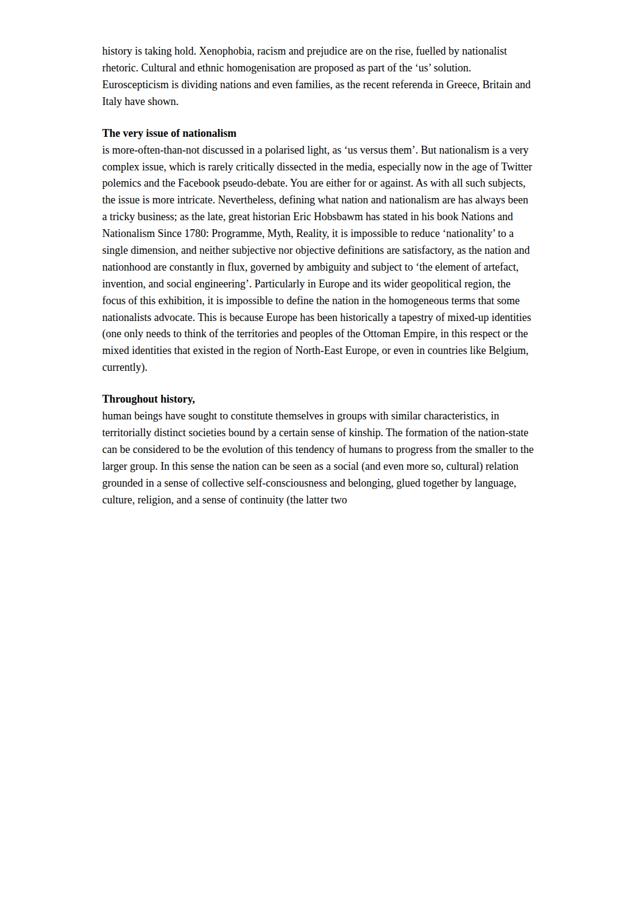history is taking hold. Xenophobia, racism and prejudice are on the rise, fuelled by nationalist rhetoric. Cultural and ethnic homogenisation are proposed as part of the ‘us’ solution. Euroscepticism is dividing nations and even families, as the recent referenda in Greece, Britain and Italy have shown.
The very issue of nationalism
is more-often-than-not discussed in a polarised light, as ‘us versus them’. But nationalism is a very complex issue, which is rarely critically dissected in the media, especially now in the age of Twitter polemics and the Facebook pseudo-debate. You are either for or against. As with all such subjects, the issue is more intricate. Nevertheless, defining what nation and nationalism are has always been a tricky business; as the late, great historian Eric Hobsbawm has stated in his book Nations and Nationalism Since 1780: Programme, Myth, Reality, it is impossible to reduce ‘nationality’ to a single dimension, and neither subjective nor objective definitions are satisfactory, as the nation and nationhood are constantly in flux, governed by ambiguity and subject to ‘the element of artefact, invention, and social engineering’. Particularly in Europe and its wider geopolitical region, the focus of this exhibition, it is impossible to define the nation in the homogeneous terms that some nationalists advocate. This is because Europe has been historically a tapestry of mixed-up identities (one only needs to think of the territories and peoples of the Ottoman Empire, in this respect or the mixed identities that existed in the region of North-East Europe, or even in countries like Belgium, currently).
Throughout history,
human beings have sought to constitute themselves in groups with similar characteristics, in territorially distinct societies bound by a certain sense of kinship. The formation of the nation-state can be considered to be the evolution of this tendency of humans to progress from the smaller to the larger group. In this sense the nation can be seen as a social (and even more so, cultural) relation grounded in a sense of collective self-consciousness and belonging, glued together by language, culture, religion, and a sense of continuity (the latter two